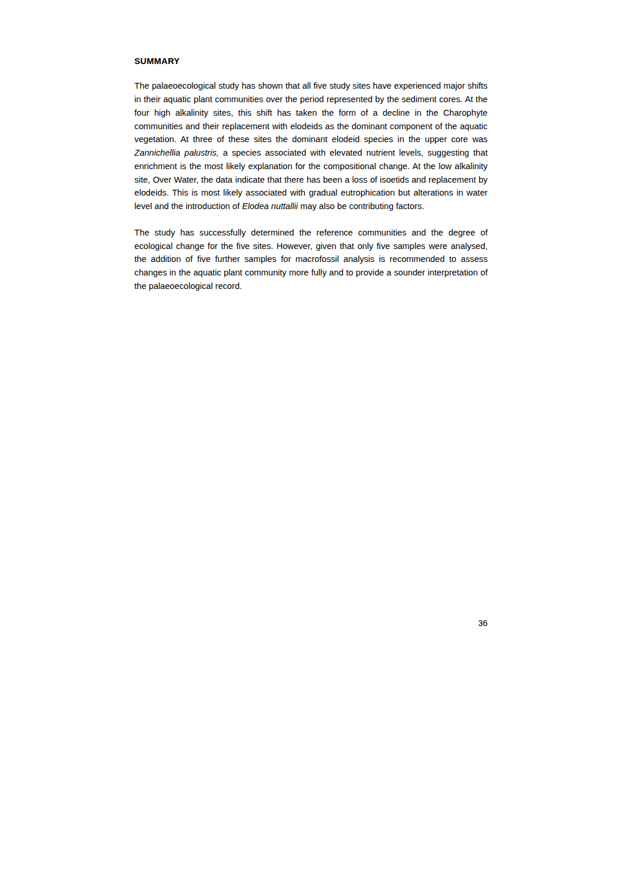SUMMARY
The palaeoecological study has shown that all five study sites have experienced major shifts in their aquatic plant communities over the period represented by the sediment cores. At the four high alkalinity sites, this shift has taken the form of a decline in the Charophyte communities and their replacement with elodeids as the dominant component of the aquatic vegetation. At three of these sites the dominant elodeid species in the upper core was Zannichellia palustris, a species associated with elevated nutrient levels, suggesting that enrichment is the most likely explanation for the compositional change. At the low alkalinity site, Over Water, the data indicate that there has been a loss of isoetids and replacement by elodeids. This is most likely associated with gradual eutrophication but alterations in water level and the introduction of Elodea nuttallii may also be contributing factors.
The study has successfully determined the reference communities and the degree of ecological change for the five sites. However, given that only five samples were analysed, the addition of five further samples for macrofossil analysis is recommended to assess changes in the aquatic plant community more fully and to provide a sounder interpretation of the palaeoecological record.
36